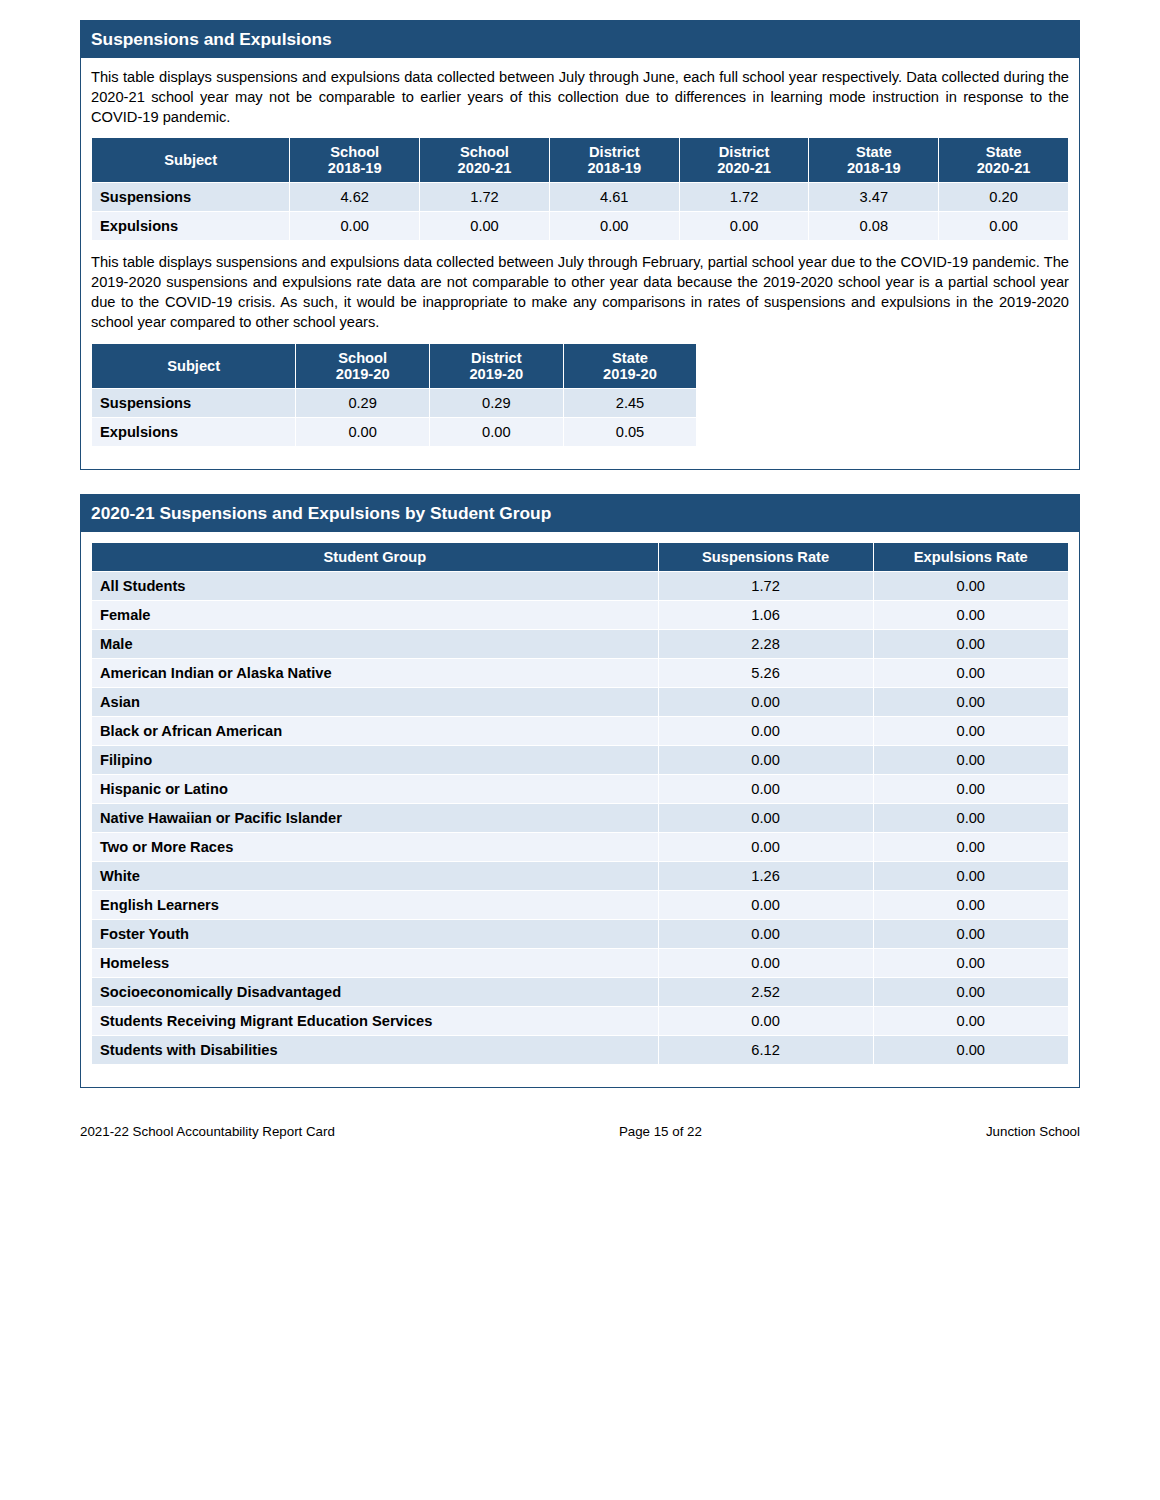Suspensions and Expulsions
This table displays suspensions and expulsions data collected between July through June, each full school year respectively. Data collected during the 2020-21 school year may not be comparable to earlier years of this collection due to differences in learning mode instruction in response to the COVID-19 pandemic.
| Subject | School 2018-19 | School 2020-21 | District 2018-19 | District 2020-21 | State 2018-19 | State 2020-21 |
| --- | --- | --- | --- | --- | --- | --- |
| Suspensions | 4.62 | 1.72 | 4.61 | 1.72 | 3.47 | 0.20 |
| Expulsions | 0.00 | 0.00 | 0.00 | 0.00 | 0.08 | 0.00 |
This table displays suspensions and expulsions data collected between July through February, partial school year due to the COVID-19 pandemic. The 2019-2020 suspensions and expulsions rate data are not comparable to other year data because the 2019-2020 school year is a partial school year due to the COVID-19 crisis. As such, it would be inappropriate to make any comparisons in rates of suspensions and expulsions in the 2019-2020 school year compared to other school years.
| Subject | School 2019-20 | District 2019-20 | State 2019-20 |
| --- | --- | --- | --- |
| Suspensions | 0.29 | 0.29 | 2.45 |
| Expulsions | 0.00 | 0.00 | 0.05 |
2020-21 Suspensions and Expulsions by Student Group
| Student Group | Suspensions Rate | Expulsions Rate |
| --- | --- | --- |
| All Students | 1.72 | 0.00 |
| Female | 1.06 | 0.00 |
| Male | 2.28 | 0.00 |
| American Indian or Alaska Native | 5.26 | 0.00 |
| Asian | 0.00 | 0.00 |
| Black or African American | 0.00 | 0.00 |
| Filipino | 0.00 | 0.00 |
| Hispanic or Latino | 0.00 | 0.00 |
| Native Hawaiian or Pacific Islander | 0.00 | 0.00 |
| Two or More Races | 0.00 | 0.00 |
| White | 1.26 | 0.00 |
| English Learners | 0.00 | 0.00 |
| Foster Youth | 0.00 | 0.00 |
| Homeless | 0.00 | 0.00 |
| Socioeconomically Disadvantaged | 2.52 | 0.00 |
| Students Receiving Migrant Education Services | 0.00 | 0.00 |
| Students with Disabilities | 6.12 | 0.00 |
2021-22 School Accountability Report Card
Page 15 of 22
Junction School